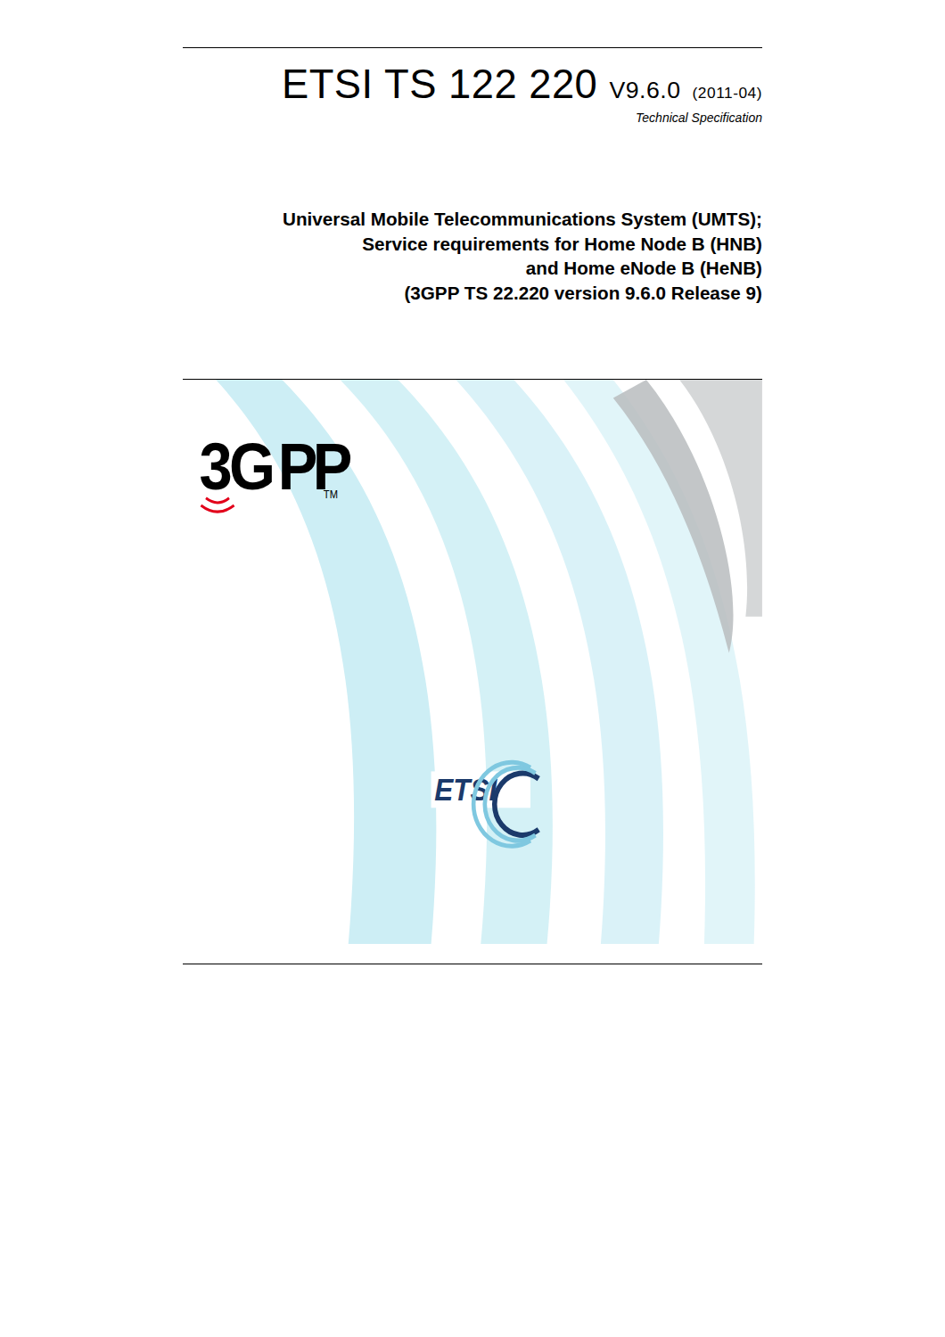ETSI TS 122 220 V9.6.0 (2011-04)
Technical Specification
Universal Mobile Telecommunications System (UMTS);
Service requirements for Home Node B (HNB)
and Home eNode B (HeNB)
(3GPP TS 22.220 version 9.6.0 Release 9)
3G PP TM ETSI